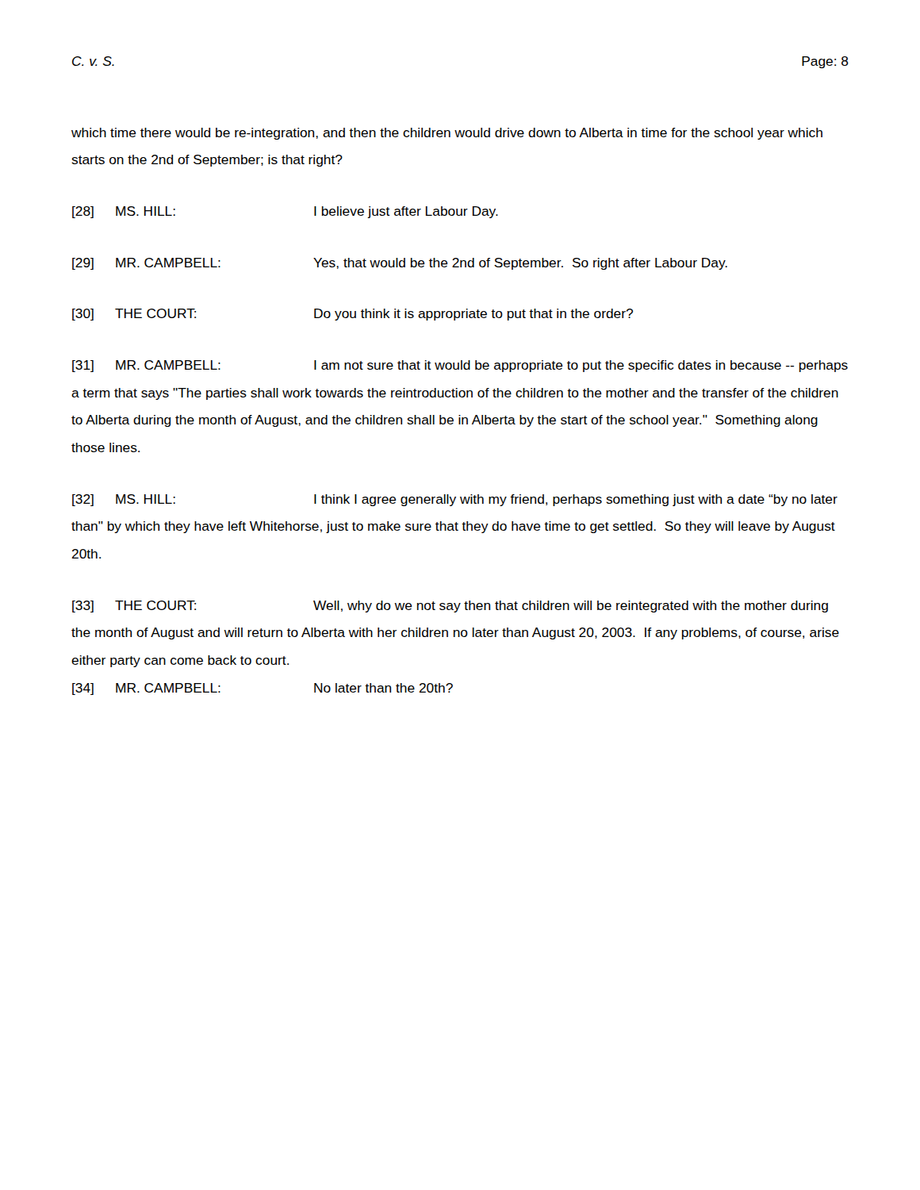C. v. S. Page: 8
which time there would be re-integration, and then the children would drive down to Alberta in time for the school year which starts on the 2nd of September; is that right?
[28] MS. HILL: I believe just after Labour Day.
[29] MR. CAMPBELL: Yes, that would be the 2nd of September. So right after Labour Day.
[30] THE COURT: Do you think it is appropriate to put that in the order?
[31] MR. CAMPBELL: I am not sure that it would be appropriate to put the specific dates in because -- perhaps a term that says "The parties shall work towards the reintroduction of the children to the mother and the transfer of the children to Alberta during the month of August, and the children shall be in Alberta by the start of the school year." Something along those lines.
[32] MS. HILL: I think I agree generally with my friend, perhaps something just with a date “by no later than" by which they have left Whitehorse, just to make sure that they do have time to get settled. So they will leave by August 20th.
[33] THE COURT: Well, why do we not say then that children will be reintegrated with the mother during the month of August and will return to Alberta with her children no later than August 20, 2003. If any problems, of course, arise either party can come back to court.
[34] MR. CAMPBELL: No later than the 20th?